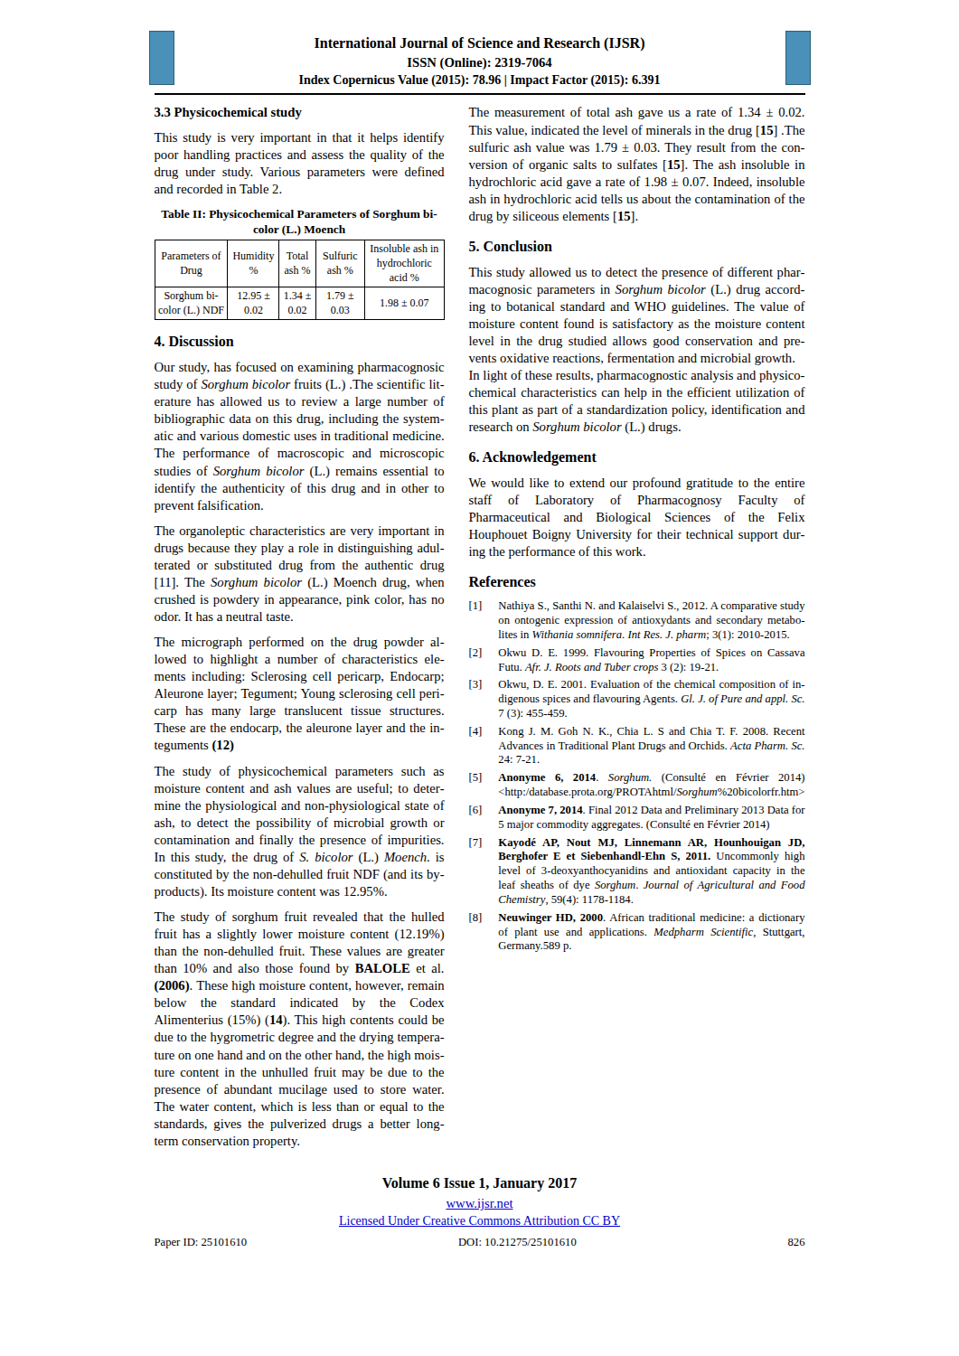International Journal of Science and Research (IJSR)
ISSN (Online): 2319-7064
Index Copernicus Value (2015): 78.96 | Impact Factor (2015): 6.391
3.3 Physicochemical study
This study is very important in that it helps identify poor handling practices and assess the quality of the drug under study. Various parameters were defined and recorded in Table 2.
Table II: Physicochemical Parameters of Sorghum bicolor (L.) Moench
| Parameters of Drug | Humidity % | Total ash % | Sulfuric ash % | Insoluble ash in hydrochloric acid % |
| --- | --- | --- | --- | --- |
| Sorghum bicolor (L.) NDF | 12.95 ± 0.02 | 1.34 ± 0.02 | 1.79 ± 0.03 | 1.98 ± 0.07 |
4. Discussion
Our study, has focused on examining pharmacognosic study of Sorghum bicolor fruits (L.) .The scientific literature has allowed us to review a large number of bibliographic data on this drug, including the systematic and various domestic uses in traditional medicine. The performance of macroscopic and microscopic studies of Sorghum bicolor (L.) remains essential to identify the authenticity of this drug and in other to prevent falsification.
The organoleptic characteristics are very important in drugs because they play a role in distinguishing adulterated or substituted drug from the authentic drug [11]. The Sorghum bicolor (L.) Moench drug, when crushed is powdery in appearance, pink color, has no odor. It has a neutral taste.
The micrograph performed on the drug powder allowed to highlight a number of characteristics elements including: Sclerosing cell pericarp, Endocarp; Aleurone layer; Tegument; Young sclerosing cell pericarp has many large translucent tissue structures. These are the endocarp, the aleurone layer and the integuments (12)
The study of physicochemical parameters such as moisture content and ash values are useful; to determine the physiological and non-physiological state of ash, to detect the possibility of microbial growth or contamination and finally the presence of impurities. In this study, the drug of S. bicolor (L.) Moench. is constituted by the non-dehulled fruit NDF (and its by-products). Its moisture content was 12.95%.
The study of sorghum fruit revealed that the hulled fruit has a slightly lower moisture content (12.19%) than the non-dehulled fruit. These values are greater than 10% and also those found by BALOLE et al. (2006). These high moisture content, however, remain below the standard indicated by the Codex Alimenterius (15%) (14). This high contents could be due to the hygrometric degree and the drying temperature on one hand and on the other hand, the high moisture content in the unhulled fruit may be due to the presence of abundant mucilage used to store water. The water content, which is less than or equal to the standards, gives the pulverized drugs a better long-term conservation property.
The measurement of total ash gave us a rate of 1.34 ± 0.02. This value, indicated the level of minerals in the drug [15] .The sulfuric ash value was 1.79 ± 0.03. They result from the conversion of organic salts to sulfates [15]. The ash insoluble in hydrochloric acid gave a rate of 1.98 ± 0.07. Indeed, insoluble ash in hydrochloric acid tells us about the contamination of the drug by siliceous elements [15].
5. Conclusion
This study allowed us to detect the presence of different pharmacognosic parameters in Sorghum bicolor (L.) drug according to botanical standard and WHO guidelines. The value of moisture content found is satisfactory as the moisture content level in the drug studied allows good conservation and prevents oxidative reactions, fermentation and microbial growth.
In light of these results, pharmacognostic analysis and physicochemical characteristics can help in the efficient utilization of this plant as part of a standardization policy, identification and research on Sorghum bicolor (L.) drugs.
6. Acknowledgement
We would like to extend our profound gratitude to the entire staff of Laboratory of Pharmacognosy Faculty of Pharmaceutical and Biological Sciences of the Felix Houphouet Boigny University for their technical support during the performance of this work.
References
Nathiya S., Santhi N. and Kalaiselvi S., 2012. A comparative study on ontogenic expression of antioxydants and secondary metabolites in Withania somnifera. Int Res. J. pharm; 3(1): 2010-2015.
Okwu D. E. 1999. Flavouring Properties of Spices on Cassava Futu. Afr. J. Roots and Tuber crops 3 (2): 19-21.
Okwu, D. E. 2001. Evaluation of the chemical composition of indigenous spices and flavouring Agents. Gl. J. of Pure and appl. Sc. 7 (3): 455-459.
Kong J. M. Goh N. K., Chia L. S and Chia T. F. 2008. Recent Advances in Traditional Plant Drugs and Orchids. Acta Pharm. Sc. 24: 7-21.
Anonyme 6, 2014. Sorghum. (Consulté en Février 2014) <http:/database.prota.org/PROTAhtml/Sorghum%20bicolorfr.htm>
Anonyme 7, 2014. Final 2012 Data and Preliminary 2013 Data for 5 major commodity aggregates. (Consulté en Février 2014)
Kayodé AP, Nout MJ, Linnemann AR, Hounhouigan JD, Berghofer E et Siebenhandl-Ehn S, 2011. Uncommonly high level of 3-deoxyanthocyanidins and antioxidant capacity in the leaf sheaths of dye Sorghum. Journal of Agricultural and Food Chemistry, 59(4): 1178-1184.
Neuwinger HD, 2000. African traditional medicine: a dictionary of plant use and applications. Medpharm Scientific, Stuttgart, Germany.589 p.
Volume 6 Issue 1, January 2017
www.ijsr.net
Licensed Under Creative Commons Attribution CC BY
Paper ID: 25101610 DOI: 10.21275/25101610 826